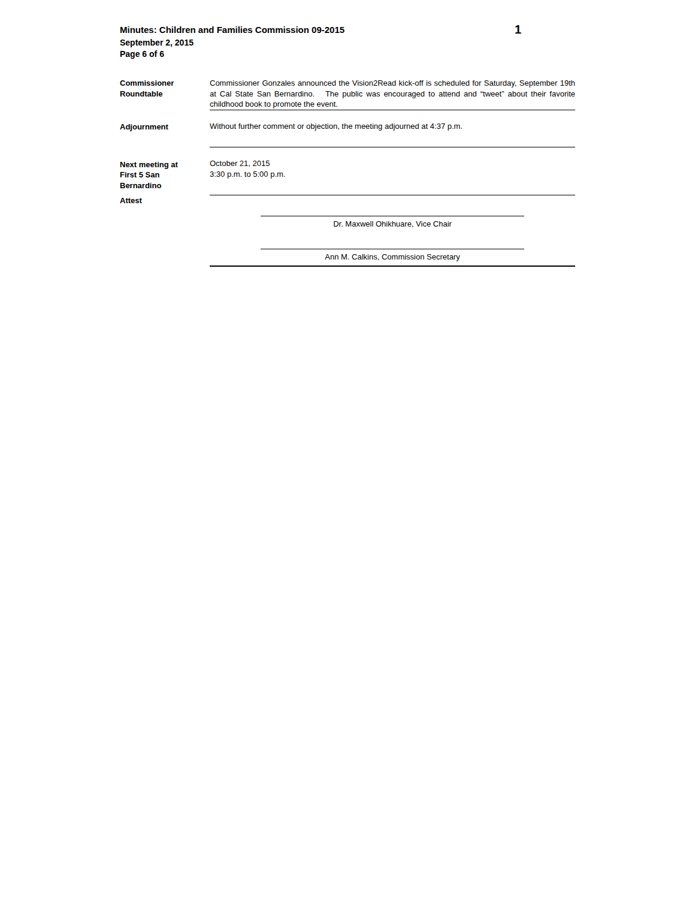Minutes: Children and Families Commission 09-2015
1
September 2, 2015
Page 6 of 6
| Commissioner Roundtable | Commissioner Gonzales announced the Vision2Read kick-off is scheduled for Saturday, September 19th at Cal State San Bernardino. The public was encouraged to attend and “tweet” about their favorite childhood book to promote the event. |
| Adjournment | Without further comment or objection, the meeting adjourned at 4:37 p.m. |
| Next meeting at First 5 San Bernardino | October 21, 2015 3:30 p.m. to 5:00 p.m. |
| Attest | Dr. Maxwell Ohikhuare, Vice Chair Ann M. Calkins, Commission Secretary |